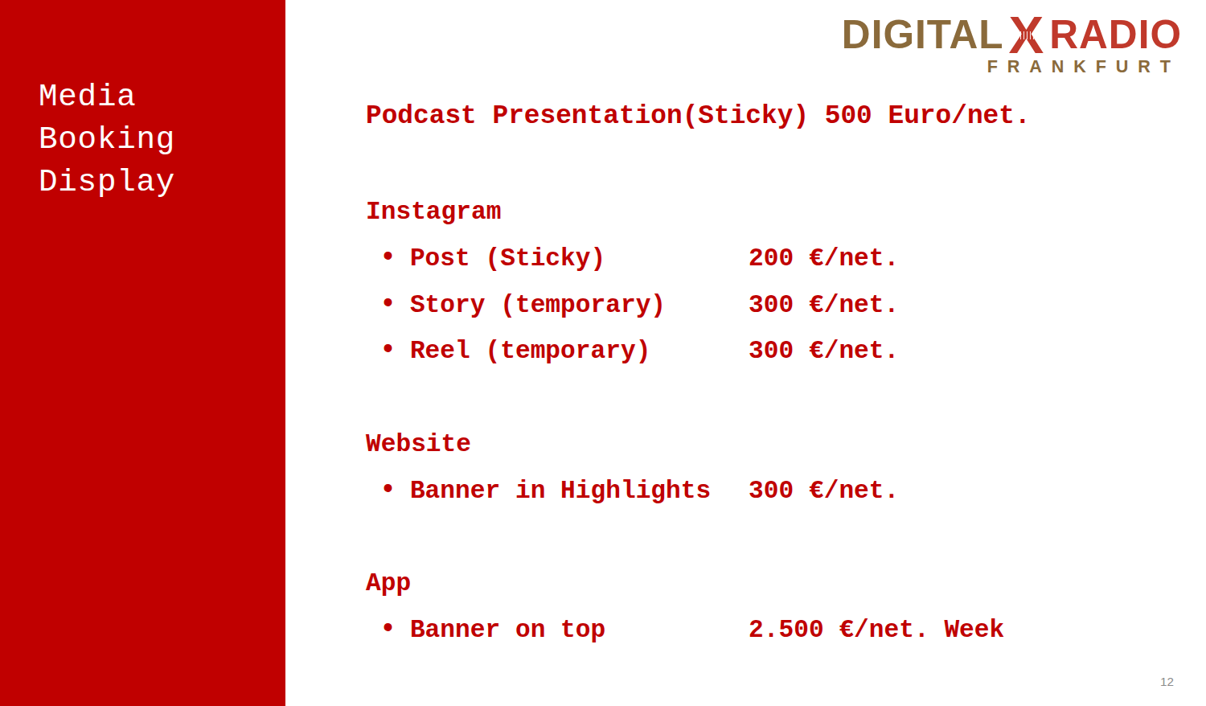Media
Booking
Display
DIGITAL XRADIO
FRANKFURT
Podcast Presentation(Sticky) 500 Euro/net.
Instagram
Post (Sticky) 200 €/net.
Story (temporary) 300 €/net.
Reel (temporary) 300 €/net.
Website
Banner in Highlights 300 €/net.
App
Banner on top 2.500 €/net. Week
12